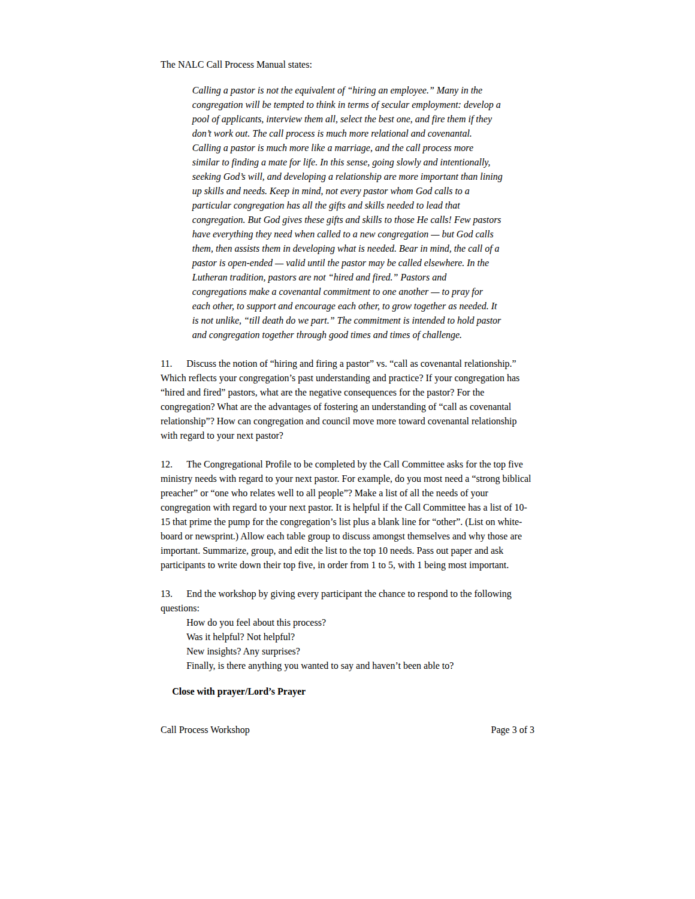The NALC Call Process Manual states:
Calling a pastor is not the equivalent of “hiring an employee.” Many in the congregation will be tempted to think in terms of secular employment: develop a pool of applicants, interview them all, select the best one, and fire them if they don’t work out. The call process is much more relational and covenantal. Calling a pastor is much more like a marriage, and the call process more similar to finding a mate for life. In this sense, going slowly and intentionally, seeking God’s will, and developing a relationship are more important than lining up skills and needs. Keep in mind, not every pastor whom God calls to a particular congregation has all the gifts and skills needed to lead that congregation. But God gives these gifts and skills to those He calls! Few pastors have everything they need when called to a new congregation — but God calls them, then assists them in developing what is needed. Bear in mind, the call of a pastor is open-ended — valid until the pastor may be called elsewhere. In the Lutheran tradition, pastors are not “hired and fired.” Pastors and congregations make a covenantal commitment to one another — to pray for each other, to support and encourage each other, to grow together as needed. It is not unlike, “till death do we part.” The commitment is intended to hold pastor and congregation together through good times and times of challenge.
11. Discuss the notion of “hiring and firing a pastor” vs. “call as covenantal relationship.” Which reflects your congregation’s past understanding and practice? If your congregation has “hired and fired” pastors, what are the negative consequences for the pastor? For the congregation? What are the advantages of fostering an understanding of “call as covenantal relationship”? How can congregation and council move more toward covenantal relationship with regard to your next pastor?
12. The Congregational Profile to be completed by the Call Committee asks for the top five ministry needs with regard to your next pastor. For example, do you most need a “strong biblical preacher” or “one who relates well to all people”? Make a list of all the needs of your congregation with regard to your next pastor. It is helpful if the Call Committee has a list of 10-15 that prime the pump for the congregation’s list plus a blank line for “other”. (List on white-board or newsprint.) Allow each table group to discuss amongst themselves and why those are important. Summarize, group, and edit the list to the top 10 needs. Pass out paper and ask participants to write down their top five, in order from 1 to 5, with 1 being most important.
13. End the workshop by giving every participant the chance to respond to the following questions:
How do you feel about this process?
Was it helpful? Not helpful?
New insights? Any surprises?
Finally, is there anything you wanted to say and haven’t been able to?
Close with prayer/Lord’s Prayer
Call Process Workshop Page 3 of 3